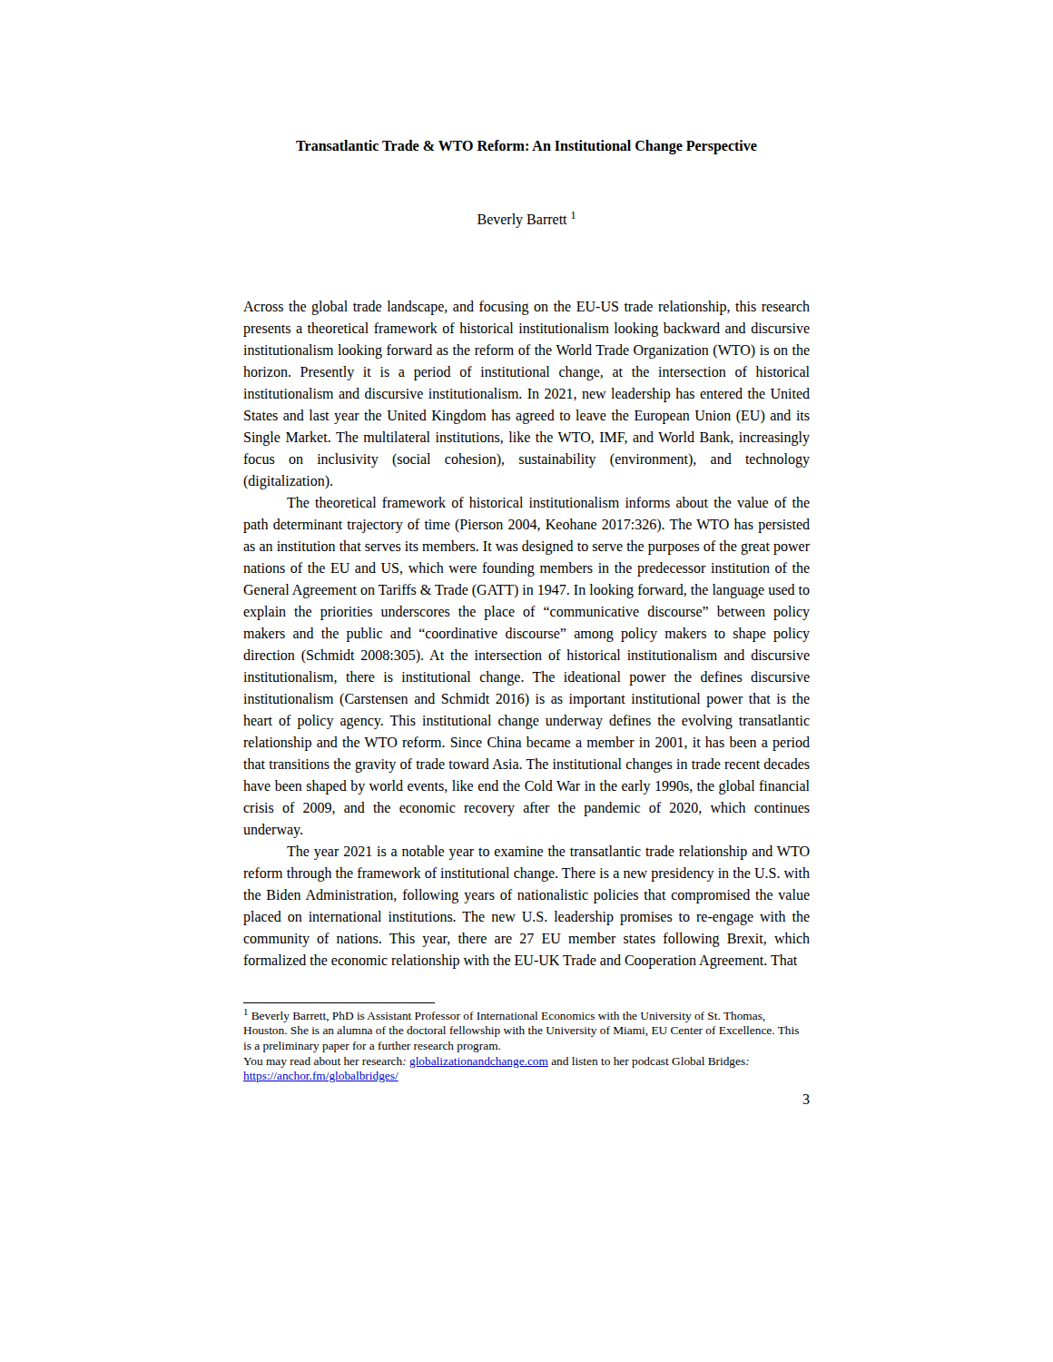Transatlantic Trade & WTO Reform: An Institutional Change Perspective
Beverly Barrett 1
Across the global trade landscape, and focusing on the EU-US trade relationship, this research presents a theoretical framework of historical institutionalism looking backward and discursive institutionalism looking forward as the reform of the World Trade Organization (WTO) is on the horizon. Presently it is a period of institutional change, at the intersection of historical institutionalism and discursive institutionalism. In 2021, new leadership has entered the United States and last year the United Kingdom has agreed to leave the European Union (EU) and its Single Market. The multilateral institutions, like the WTO, IMF, and World Bank, increasingly focus on inclusivity (social cohesion), sustainability (environment), and technology (digitalization).
The theoretical framework of historical institutionalism informs about the value of the path determinant trajectory of time (Pierson 2004, Keohane 2017:326). The WTO has persisted as an institution that serves its members. It was designed to serve the purposes of the great power nations of the EU and US, which were founding members in the predecessor institution of the General Agreement on Tariffs & Trade (GATT) in 1947. In looking forward, the language used to explain the priorities underscores the place of “communicative discourse” between policy makers and the public and “coordinative discourse” among policy makers to shape policy direction (Schmidt 2008:305). At the intersection of historical institutionalism and discursive institutionalism, there is institutional change. The ideational power the defines discursive institutionalism (Carstensen and Schmidt 2016) is as important institutional power that is the heart of policy agency. This institutional change underway defines the evolving transatlantic relationship and the WTO reform. Since China became a member in 2001, it has been a period that transitions the gravity of trade toward Asia. The institutional changes in trade recent decades have been shaped by world events, like end the Cold War in the early 1990s, the global financial crisis of 2009, and the economic recovery after the pandemic of 2020, which continues underway.
The year 2021 is a notable year to examine the transatlantic trade relationship and WTO reform through the framework of institutional change. There is a new presidency in the U.S. with the Biden Administration, following years of nationalistic policies that compromised the value placed on international institutions. The new U.S. leadership promises to re-engage with the community of nations. This year, there are 27 EU member states following Brexit, which formalized the economic relationship with the EU-UK Trade and Cooperation Agreement. That
1 Beverly Barrett, PhD is Assistant Professor of International Economics with the University of St. Thomas, Houston. She is an alumna of the doctoral fellowship with the University of Miami, EU Center of Excellence. This is a preliminary paper for a further research program.
You may read about her research: globalizationandchange.com and listen to her podcast Global Bridges: https://anchor.fm/globalbridges/
3